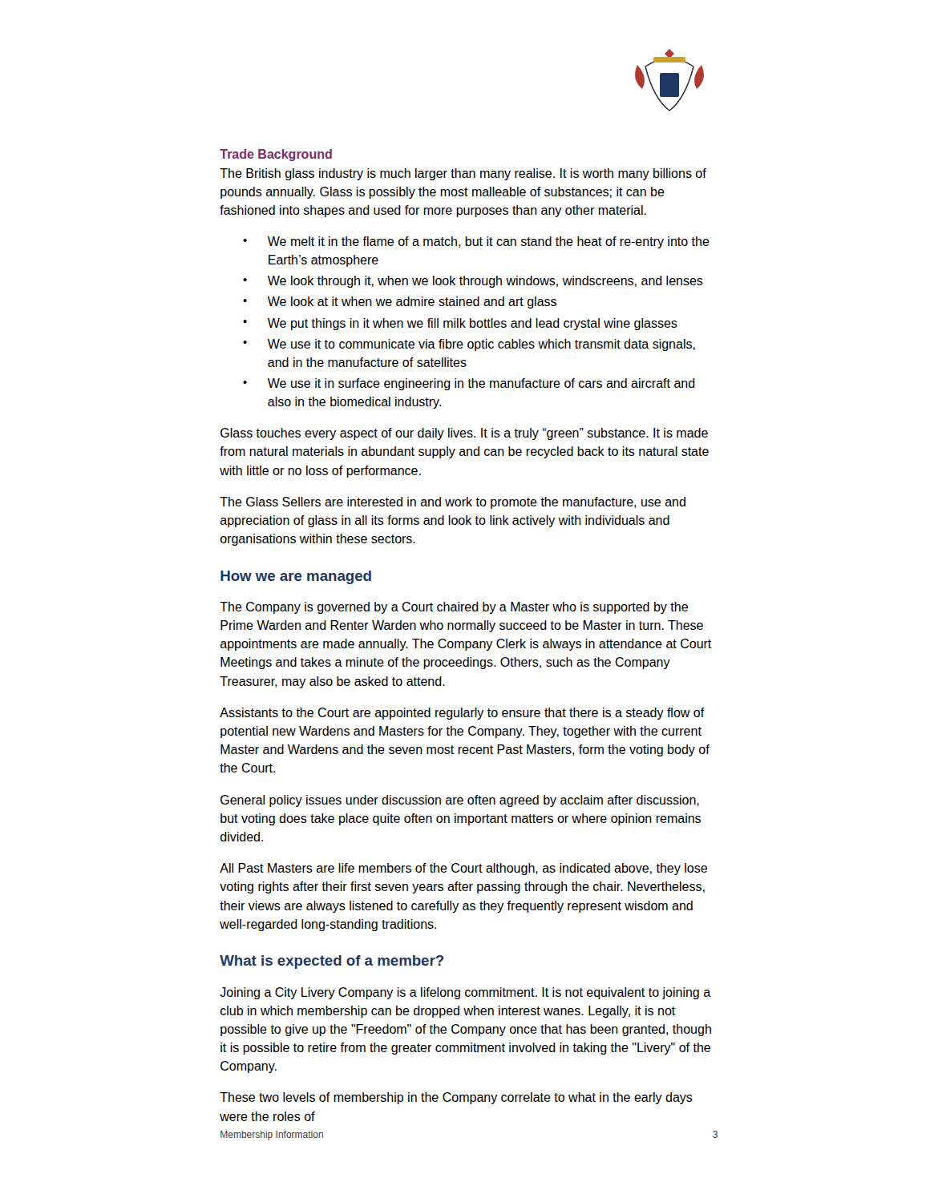Trade Background
The British glass industry is much larger than many realise. It is worth many billions of pounds annually. Glass is possibly the most malleable of substances; it can be fashioned into shapes and used for more purposes than any other material.
We melt it in the flame of a match, but it can stand the heat of re-entry into the Earth’s atmosphere
We look through it, when we look through windows, windscreens, and lenses
We look at it when we admire stained and art glass
We put things in it when we fill milk bottles and lead crystal wine glasses
We use it to communicate via fibre optic cables which transmit data signals, and in the manufacture of satellites
We use it in surface engineering in the manufacture of cars and aircraft and also in the biomedical industry.
Glass touches every aspect of our daily lives. It is a truly “green” substance. It is made from natural materials in abundant supply and can be recycled back to its natural state with little or no loss of performance.
The Glass Sellers are interested in and work to promote the manufacture, use and appreciation of glass in all its forms and look to link actively with individuals and organisations within these sectors.
How we are managed
The Company is governed by a Court chaired by a Master who is supported by the Prime Warden and Renter Warden who normally succeed to be Master in turn. These appointments are made annually. The Company Clerk is always in attendance at Court Meetings and takes a minute of the proceedings. Others, such as the Company Treasurer, may also be asked to attend.
Assistants to the Court are appointed regularly to ensure that there is a steady flow of potential new Wardens and Masters for the Company. They, together with the current Master and Wardens and the seven most recent Past Masters, form the voting body of the Court.
General policy issues under discussion are often agreed by acclaim after discussion, but voting does take place quite often on important matters or where opinion remains divided.
All Past Masters are life members of the Court although, as indicated above, they lose voting rights after their first seven years after passing through the chair. Nevertheless, their views are always listened to carefully as they frequently represent wisdom and well-regarded long-standing traditions.
What is expected of a member?
Joining a City Livery Company is a lifelong commitment. It is not equivalent to joining a club in which membership can be dropped when interest wanes. Legally, it is not possible to give up the "Freedom" of the Company once that has been granted, though it is possible to retire from the greater commitment involved in taking the "Livery" of the Company.
These two levels of membership in the Company correlate to what in the early days were the roles of
Membership Information 3